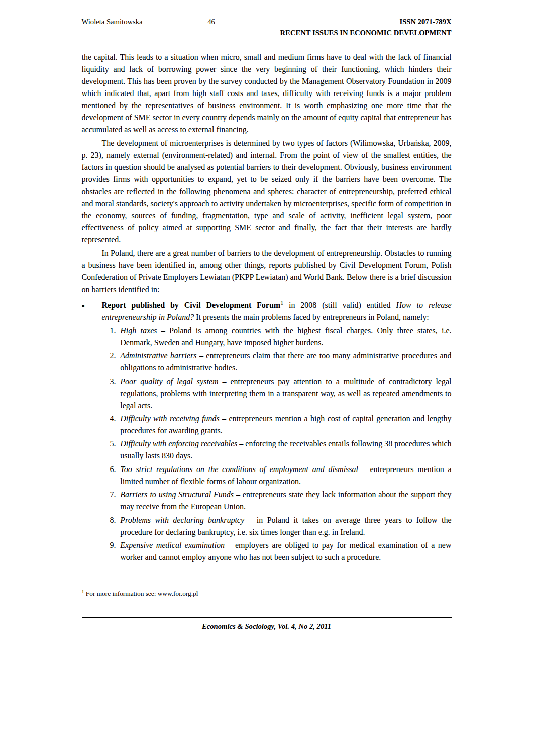Wioleta Samitowska
46
ISSN 2071-789X
Recent Issues in Economic Development
the capital. This leads to a situation when micro, small and medium firms have to deal with the lack of financial liquidity and lack of borrowing power since the very beginning of their functioning, which hinders their development. This has been proven by the survey conducted by the Management Observatory Foundation in 2009 which indicated that, apart from high staff costs and taxes, difficulty with receiving funds is a major problem mentioned by the representatives of business environment. It is worth emphasizing one more time that the development of SME sector in every country depends mainly on the amount of equity capital that entrepreneur has accumulated as well as access to external financing.
The development of microenterprises is determined by two types of factors (Wilimowska, Urbańska, 2009, p. 23), namely external (environment-related) and internal. From the point of view of the smallest entities, the factors in question should be analysed as potential barriers to their development. Obviously, business environment provides firms with opportunities to expand, yet to be seized only if the barriers have been overcome. The obstacles are reflected in the following phenomena and spheres: character of entrepreneurship, preferred ethical and moral standards, society's approach to activity undertaken by microenterprises, specific form of competition in the economy, sources of funding, fragmentation, type and scale of activity, inefficient legal system, poor effectiveness of policy aimed at supporting SME sector and finally, the fact that their interests are hardly represented.
In Poland, there are a great number of barriers to the development of entrepreneurship. Obstacles to running a business have been identified in, among other things, reports published by Civil Development Forum, Polish Confederation of Private Employers Lewiatan (PKPP Lewiatan) and World Bank. Below there is a brief discussion on barriers identified in:
Report published by Civil Development Forum1 in 2008 (still valid) entitled How to release entrepreneurship in Poland? It presents the main problems faced by entrepreneurs in Poland, namely:
High taxes – Poland is among countries with the highest fiscal charges. Only three states, i.e. Denmark, Sweden and Hungary, have imposed higher burdens.
Administrative barriers – entrepreneurs claim that there are too many administrative procedures and obligations to administrative bodies.
Poor quality of legal system – entrepreneurs pay attention to a multitude of contradictory legal regulations, problems with interpreting them in a transparent way, as well as repeated amendments to legal acts.
Difficulty with receiving funds – entrepreneurs mention a high cost of capital generation and lengthy procedures for awarding grants.
Difficulty with enforcing receivables – enforcing the receivables entails following 38 procedures which usually lasts 830 days.
Too strict regulations on the conditions of employment and dismissal – entrepreneurs mention a limited number of flexible forms of labour organization.
Barriers to using Structural Funds – entrepreneurs state they lack information about the support they may receive from the European Union.
Problems with declaring bankruptcy – in Poland it takes on average three years to follow the procedure for declaring bankruptcy, i.e. six times longer than e.g. in Ireland.
Expensive medical examination – employers are obliged to pay for medical examination of a new worker and cannot employ anyone who has not been subject to such a procedure.
1 For more information see: www.for.org.pl
Economics & Sociology, Vol. 4, No 2, 2011